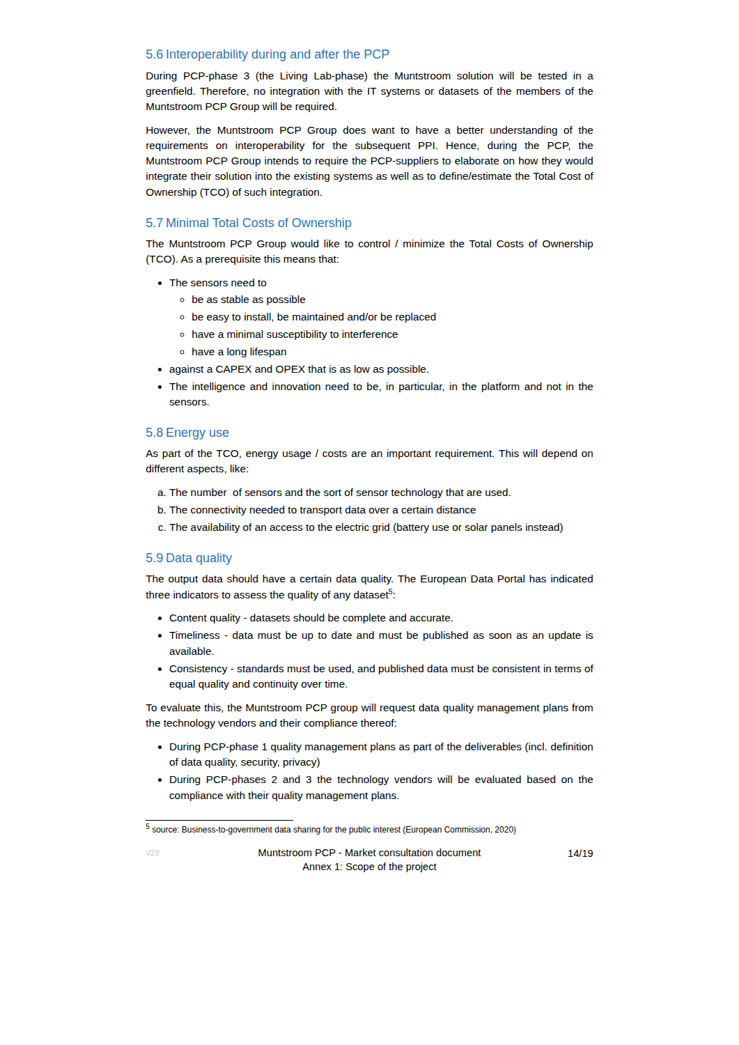5.6 Interoperability during and after the PCP
During PCP-phase 3 (the Living Lab-phase) the Muntstroom solution will be tested in a greenfield. Therefore, no integration with the IT systems or datasets of the members of the Muntstroom PCP Group will be required.
However, the Muntstroom PCP Group does want to have a better understanding of the requirements on interoperability for the subsequent PPI. Hence, during the PCP, the Muntstroom PCP Group intends to require the PCP-suppliers to elaborate on how they would integrate their solution into the existing systems as well as to define/estimate the Total Cost of Ownership (TCO) of such integration.
5.7 Minimal Total Costs of Ownership
The Muntstroom PCP Group would like to control / minimize the Total Costs of Ownership (TCO). As a prerequisite this means that:
The sensors need to
be as stable as possible
be easy to install, be maintained and/or be replaced
have a minimal susceptibility to interference
have a long lifespan
against a CAPEX and OPEX that is as low as possible.
The intelligence and innovation need to be, in particular, in the platform and not in the sensors.
5.8 Energy use
As part of the TCO, energy usage / costs are an important requirement. This will depend on different aspects, like:
The number of sensors and the sort of sensor technology that are used.
The connectivity needed to transport data over a certain distance
The availability of an access to the electric grid (battery use or solar panels instead)
5.9 Data quality
The output data should have a certain data quality. The European Data Portal has indicated three indicators to assess the quality of any dataset5:
Content quality - datasets should be complete and accurate.
Timeliness - data must be up to date and must be published as soon as an update is available.
Consistency - standards must be used, and published data must be consistent in terms of equal quality and continuity over time.
To evaluate this, the Muntstroom PCP group will request data quality management plans from the technology vendors and their compliance thereof:
During PCP-phase 1 quality management plans as part of the deliverables (incl. definition of data quality, security, privacy)
During PCP-phases 2 and 3 the technology vendors will be evaluated based on the compliance with their quality management plans.
5 source: Business-to-government data sharing for the public interest (European Commission, 2020)
V23
Muntstroom PCP - Market consultation document
Annex 1: Scope of the project
14/19